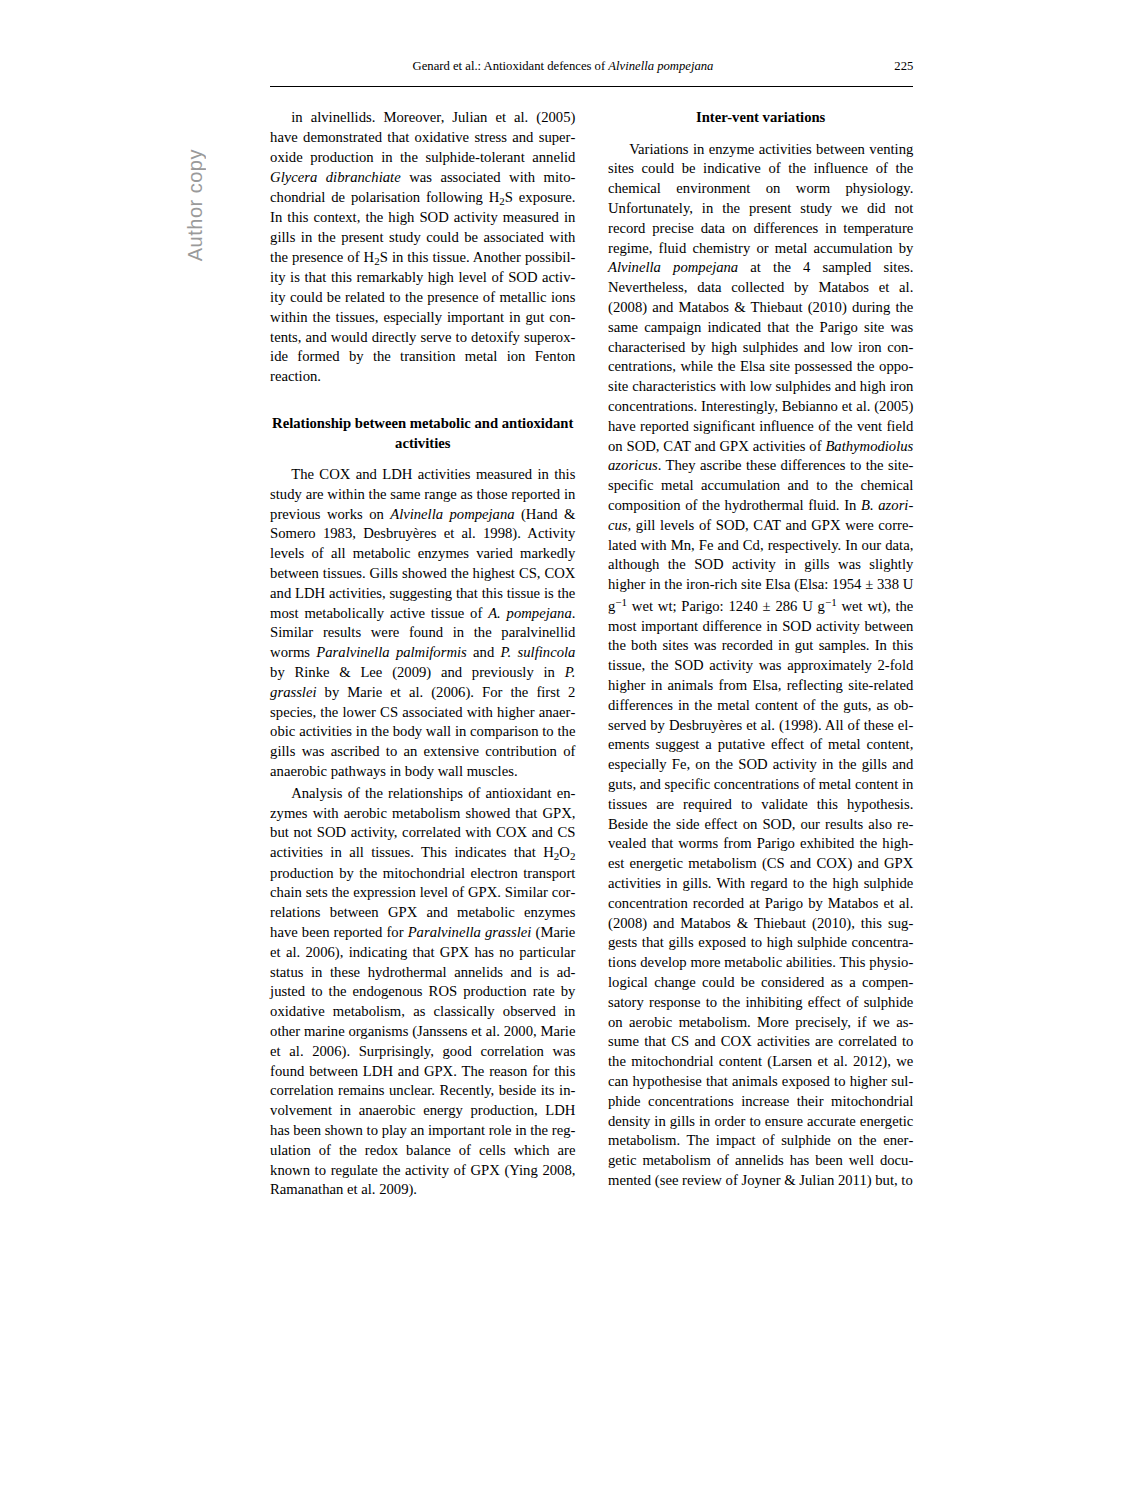Author copy
Genard et al.: Antioxidant defences of Alvinella pompejana
225
in alvinellids. Moreover, Julian et al. (2005) have demonstrated that oxidative stress and superoxide production in the sulphide-tolerant annelid Glycera dibranchiate was associated with mitochondrial de polarisation following H2S exposure. In this context, the high SOD activity measured in gills in the present study could be associated with the presence of H2S in this tissue. Another possibility is that this remarkably high level of SOD activity could be related to the presence of metallic ions within the tissues, especially important in gut contents, and would directly serve to detoxify superoxide formed by the transition metal ion Fenton reaction.
Relationship between metabolic and antioxidant activities
The COX and LDH activities measured in this study are within the same range as those reported in previous works on Alvinella pompejana (Hand & Somero 1983, Desbruyères et al. 1998). Activity levels of all metabolic enzymes varied markedly between tissues. Gills showed the highest CS, COX and LDH activities, suggesting that this tissue is the most metabolically active tissue of A. pompejana. Similar results were found in the paralvinellid worms Paralvinella palmiformis and P. sulfincola by Rinke & Lee (2009) and previously in P. grasslei by Marie et al. (2006). For the first 2 species, the lower CS associated with higher anaerobic activities in the body wall in comparison to the gills was ascribed to an extensive contribution of anaerobic pathways in body wall muscles.
Analysis of the relationships of antioxidant enzymes with aerobic metabolism showed that GPX, but not SOD activity, correlated with COX and CS activities in all tissues. This indicates that H2O2 production by the mitochondrial electron transport chain sets the expression level of GPX. Similar correlations between GPX and metabolic enzymes have been reported for Paralvinella grasslei (Marie et al. 2006), indicating that GPX has no particular status in these hydrothermal annelids and is adjusted to the endogenous ROS production rate by oxidative metabolism, as classically observed in other marine organisms (Janssens et al. 2000, Marie et al. 2006). Surprisingly, good correlation was found between LDH and GPX. The reason for this correlation remains unclear. Recently, beside its involvement in anaerobic energy production, LDH has been shown to play an important role in the regulation of the redox balance of cells which are known to regulate the activity of GPX (Ying 2008, Ramanathan et al. 2009).
Inter-vent variations
Variations in enzyme activities between venting sites could be indicative of the influence of the chemical environment on worm physiology. Unfortunately, in the present study we did not record precise data on differences in temperature regime, fluid chemistry or metal accumulation by Alvinella pompejana at the 4 sampled sites. Nevertheless, data collected by Matabos et al. (2008) and Matabos & Thiebaut (2010) during the same campaign indicated that the Parigo site was characterised by high sulphides and low iron concentrations, while the Elsa site possessed the opposite characteristics with low sulphides and high iron concentrations. Interestingly, Bebianno et al. (2005) have reported significant influence of the vent field on SOD, CAT and GPX activities of Bathymodiolus azoricus. They ascribe these differences to the site-specific metal accumulation and to the chemical composition of the hydrothermal fluid. In B. azoricus, gill levels of SOD, CAT and GPX were correlated with Mn, Fe and Cd, respectively. In our data, although the SOD activity in gills was slightly higher in the iron-rich site Elsa (Elsa: 1954 ± 338 U g−1 wet wt; Parigo: 1240 ± 286 U g−1 wet wt), the most important difference in SOD activity between the both sites was recorded in gut samples. In this tissue, the SOD activity was approximately 2-fold higher in animals from Elsa, reflecting site-related differences in the metal content of the guts, as observed by Desbruyères et al. (1998). All of these elements suggest a putative effect of metal content, especially Fe, on the SOD activity in the gills and guts, and specific concentrations of metal content in tissues are required to validate this hypothesis. Beside the side effect on SOD, our results also revealed that worms from Parigo exhibited the highest energetic metabolism (CS and COX) and GPX activities in gills. With regard to the high sulphide concentration recorded at Parigo by Matabos et al. (2008) and Matabos & Thiebaut (2010), this suggests that gills exposed to high sulphide concentrations develop more metabolic abilities. This physiological change could be considered as a compensatory response to the inhibiting effect of sulphide on aerobic metabolism. More precisely, if we assume that CS and COX activities are correlated to the mitochondrial content (Larsen et al. 2012), we can hypothesise that animals exposed to higher sulphide concentrations increase their mitochondrial density in gills in order to ensure accurate energetic metabolism. The impact of sulphide on the energetic metabolism of annelids has been well documented (see review of Joyner & Julian 2011) but, to